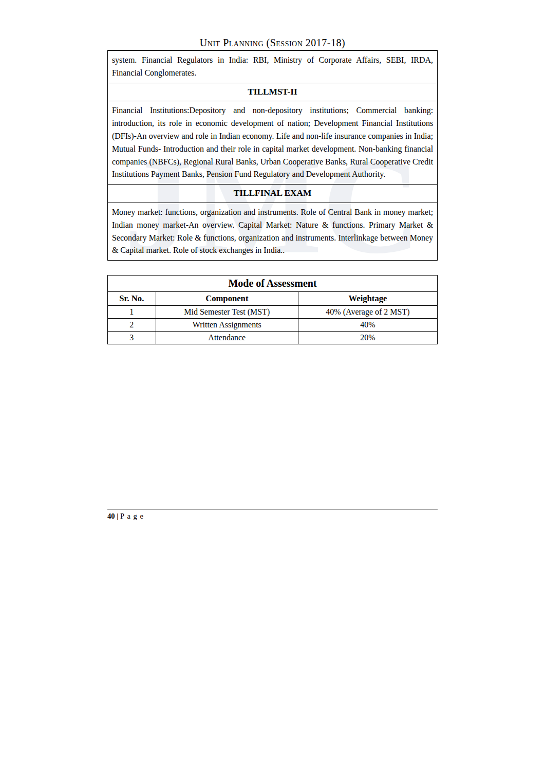JMC
Unit Planning (Session 2017-18)
| system. Financial Regulators in India: RBI, Ministry of Corporate Affairs, SEBI, IRDA, Financial Conglomerates. |
| TILLMST-II |
| Financial Institutions:Depository and non-depository institutions; Commercial banking: introduction, its role in economic development of nation; Development Financial Institutions (DFIs)-An overview and role in Indian economy. Life and non-life insurance companies in India; Mutual Funds- Introduction and their role in capital market development. Non-banking financial companies (NBFCs), Regional Rural Banks, Urban Cooperative Banks, Rural Cooperative Credit Institutions Payment Banks, Pension Fund Regulatory and Development Authority. |
| TILLFINAL EXAM |
| Money market: functions, organization and instruments. Role of Central Bank in money market; Indian money market-An overview. Capital Market: Nature & functions. Primary Market & Secondary Market: Role & functions, organization and instruments. Interlinkage between Money & Capital market. Role of stock exchanges in India.. |
Mode of Assessment
| Sr. No. | Component | Weightage |
| --- | --- | --- |
| 1 | Mid Semester Test (MST) | 40% (Average of 2 MST) |
| 2 | Written Assignments | 40% |
| 3 | Attendance | 20% |
40 | P a g e